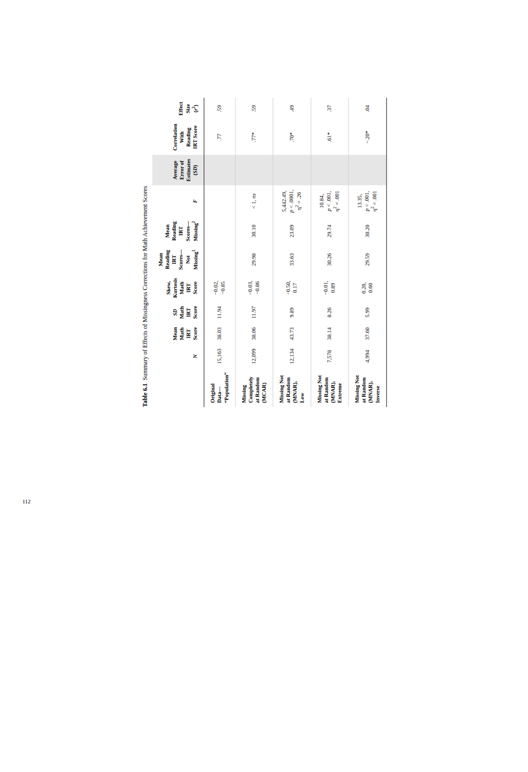Table 6.1 Summary of Effects of Missingness Corrections for Math Achievement Scores
| | N | Mean Math IRT Score | SD Math IRT Score | Skew, Kurtosis Math IRT Score | Mean Reading IRT Scores— Not Missing 1 | Mean Reading IRT Scores— Missing 2 | F | Average Error of Estimates ( SD ) | Correlation With Reading IRT Score | Effect Size ( r 2 ) |
| --- | --- | --- | --- | --- | --- | --- | --- | --- | --- | --- |
| Original Data— “Population” | 15,163 | 38.03 | 11.94 | −0.02, −0.85 | | | | | .77 | .59 |
| Missing Completely at Random (MCAR) | 12,099 | 38.06 | 11.97 | −0.03, −0.86 | 29.98 | 30.10 | < 1, ns | | .77* | .59 |
| Missing Not at Random (MNAR), Low | 12,134 | 43.73 | 9.89 | −0.50, 0.17 | 33.63 | 23.09 | 5,442.49, p < .0001, η 2 = .26 | | .70* | .49 |
| Missing Not at Random (MNAR), Extreme | 7,578 | 38.14 | 8.26 | −0.01, 0.89 | 30.26 | 29.74 | 10.84, p < .001, η 2 = .001 | | .61* | .37 |
| Missing Not at Random (MNAR), Inverse | 4,994 | 37.60 | 5.99 | 0.20, 0.60 | 29.59 | 30.20 | 13.35, p < .001, η 2 = .001 | | −.20* | .04 |
112